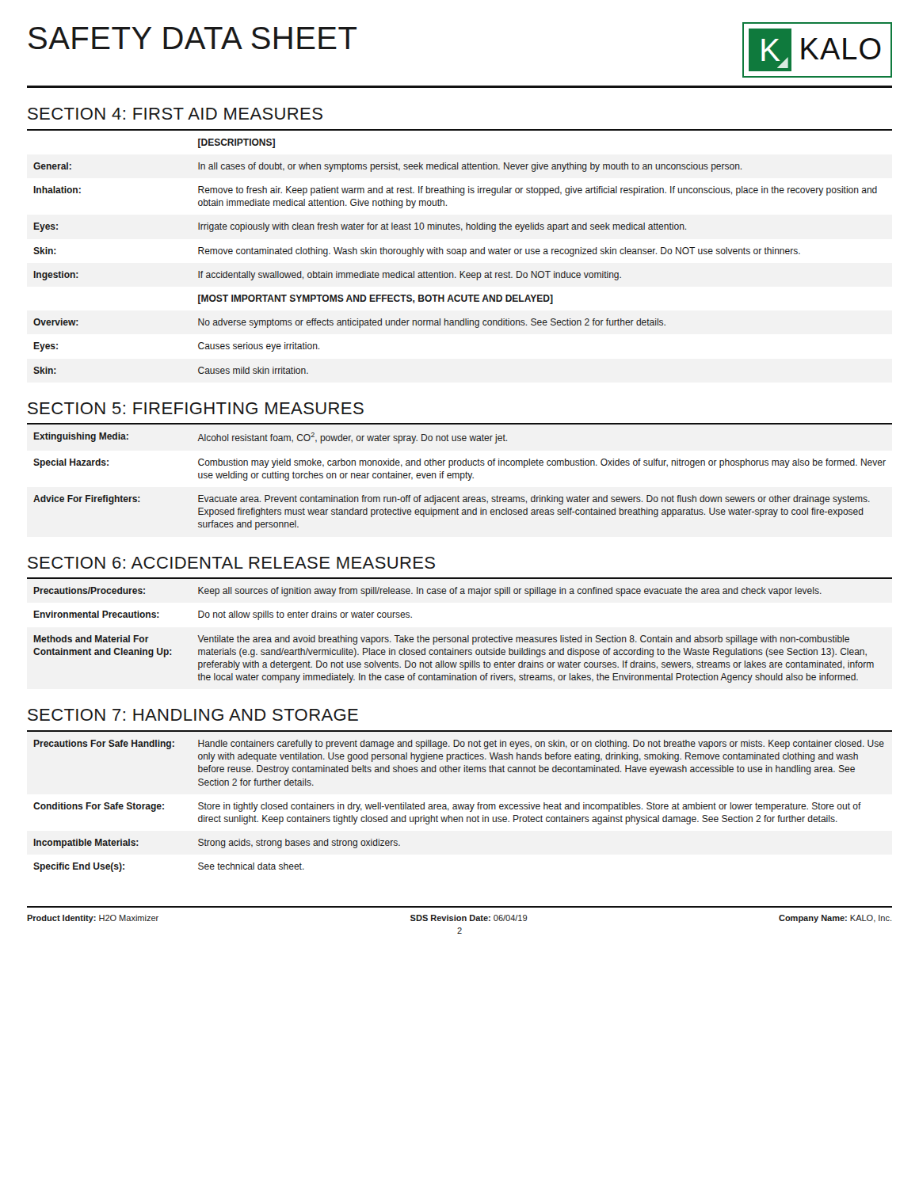Safety Data Sheet
K
KALO
Section 4: First Aid Measures
| | [DESCRIPTIONS] |
| General: | In all cases of doubt, or when symptoms persist, seek medical attention. Never give anything by mouth to an unconscious person. |
| Inhalation: | Remove to fresh air. Keep patient warm and at rest. If breathing is irregular or stopped, give artificial respiration. If unconscious, place in the recovery position and obtain immediate medical attention. Give nothing by mouth. |
| Eyes: | Irrigate copiously with clean fresh water for at least 10 minutes, holding the eyelids apart and seek medical attention. |
| Skin: | Remove contaminated clothing. Wash skin thoroughly with soap and water or use a recognized skin cleanser. Do NOT use solvents or thinners. |
| Ingestion: | If accidentally swallowed, obtain immediate medical attention. Keep at rest. Do NOT induce vomiting. |
| | [MOST IMPORTANT SYMPTOMS AND EFFECTS, BOTH ACUTE AND DELAYED] |
| Overview: | No adverse symptoms or effects anticipated under normal handling conditions. See Section 2 for further details. |
| Eyes: | Causes serious eye irritation. |
| Skin: | Causes mild skin irritation. |
Section 5: Firefighting Measures
| Extinguishing Media: | Alcohol resistant foam, CO 2 , powder, or water spray. Do not use water jet. |
| Special Hazards: | Combustion may yield smoke, carbon monoxide, and other products of incomplete combustion. Oxides of sulfur, nitrogen or phosphorus may also be formed. Never use welding or cutting torches on or near container, even if empty. |
| Advice For Firefighters: | Evacuate area. Prevent contamination from run-off of adjacent areas, streams, drinking water and sewers. Do not flush down sewers or other drainage systems. Exposed firefighters must wear standard protective equipment and in enclosed areas self-contained breathing apparatus. Use water-spray to cool fire-exposed surfaces and personnel. |
Section 6: Accidental Release Measures
| Precautions/Procedures: | Keep all sources of ignition away from spill/release. In case of a major spill or spillage in a confined space evacuate the area and check vapor levels. |
| Environmental Precautions: | Do not allow spills to enter drains or water courses. |
| Methods and Material For Containment and Cleaning Up: | Ventilate the area and avoid breathing vapors. Take the personal protective measures listed in Section 8. Contain and absorb spillage with non-combustible materials (e.g. sand/earth/vermiculite). Place in closed containers outside buildings and dispose of according to the Waste Regulations (see Section 13). Clean, preferably with a detergent. Do not use solvents. Do not allow spills to enter drains or water courses. If drains, sewers, streams or lakes are contaminated, inform the local water company immediately. In the case of contamination of rivers, streams, or lakes, the Environmental Protection Agency should also be informed. |
Section 7: Handling and Storage
| Precautions For Safe Handling: | Handle containers carefully to prevent damage and spillage. Do not get in eyes, on skin, or on clothing. Do not breathe vapors or mists. Keep container closed. Use only with adequate ventilation. Use good personal hygiene practices. Wash hands before eating, drinking, smoking. Remove contaminated clothing and wash before reuse. Destroy contaminated belts and shoes and other items that cannot be decontaminated. Have eyewash accessible to use in handling area. See Section 2 for further details. |
| Conditions For Safe Storage: | Store in tightly closed containers in dry, well-ventilated area, away from excessive heat and incompatibles. Store at ambient or lower temperature. Store out of direct sunlight. Keep containers tightly closed and upright when not in use. Protect containers against physical damage. See Section 2 for further details. |
| Incompatible Materials: | Strong acids, strong bases and strong oxidizers. |
| Specific End Use(s): | See technical data sheet. |
Product Identity: H2O Maximizer
SDS Revision Date: 06/04/19
Company Name: KALO, Inc.
2